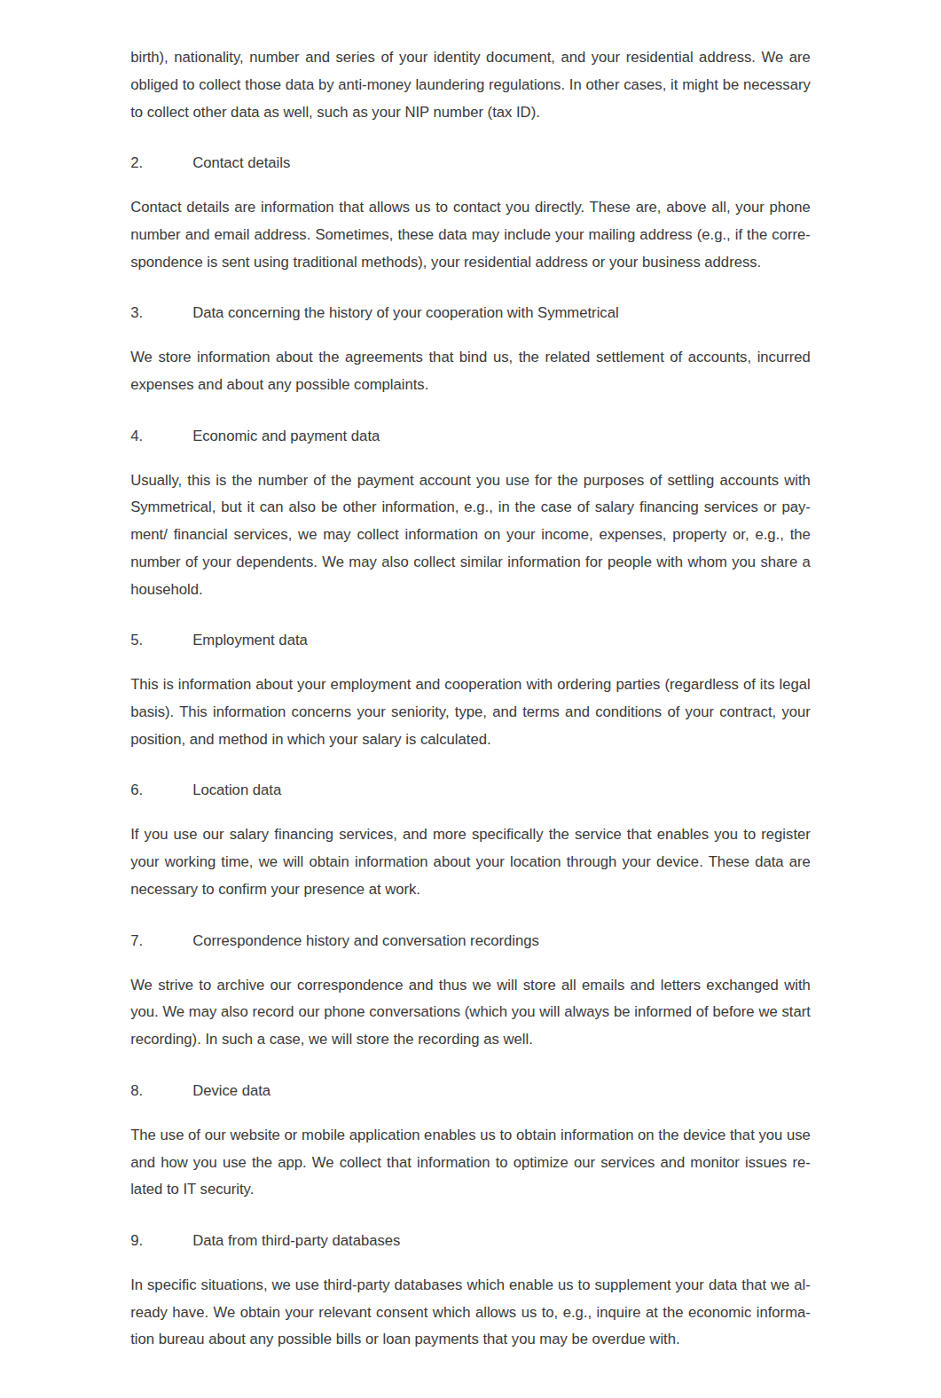birth), nationality, number and series of your identity document, and your residential address. We are obliged to collect those data by anti-money laundering regulations. In other cases, it might be necessary to collect other data as well, such as your NIP number (tax ID).
2. Contact details
Contact details are information that allows us to contact you directly. These are, above all, your phone number and email address. Sometimes, these data may include your mailing address (e.g., if the correspondence is sent using traditional methods), your residential address or your business address.
3. Data concerning the history of your cooperation with Symmetrical
We store information about the agreements that bind us, the related settlement of accounts, incurred expenses and about any possible complaints.
4. Economic and payment data
Usually, this is the number of the payment account you use for the purposes of settling accounts with Symmetrical, but it can also be other information, e.g., in the case of salary financing services or payment/ financial services, we may collect information on your income, expenses, property or, e.g., the number of your dependents. We may also collect similar information for people with whom you share a household.
5. Employment data
This is information about your employment and cooperation with ordering parties (regardless of its legal basis). This information concerns your seniority, type, and terms and conditions of your contract, your position, and method in which your salary is calculated.
6. Location data
If you use our salary financing services, and more specifically the service that enables you to register your working time, we will obtain information about your location through your device. These data are necessary to confirm your presence at work.
7. Correspondence history and conversation recordings
We strive to archive our correspondence and thus we will store all emails and letters exchanged with you. We may also record our phone conversations (which you will always be informed of before we start recording). In such a case, we will store the recording as well.
8. Device data
The use of our website or mobile application enables us to obtain information on the device that you use and how you use the app. We collect that information to optimize our services and monitor issues related to IT security.
9. Data from third-party databases
In specific situations, we use third-party databases which enable us to supplement your data that we already have. We obtain your relevant consent which allows us to, e.g., inquire at the economic information bureau about any possible bills or loan payments that you may be overdue with.